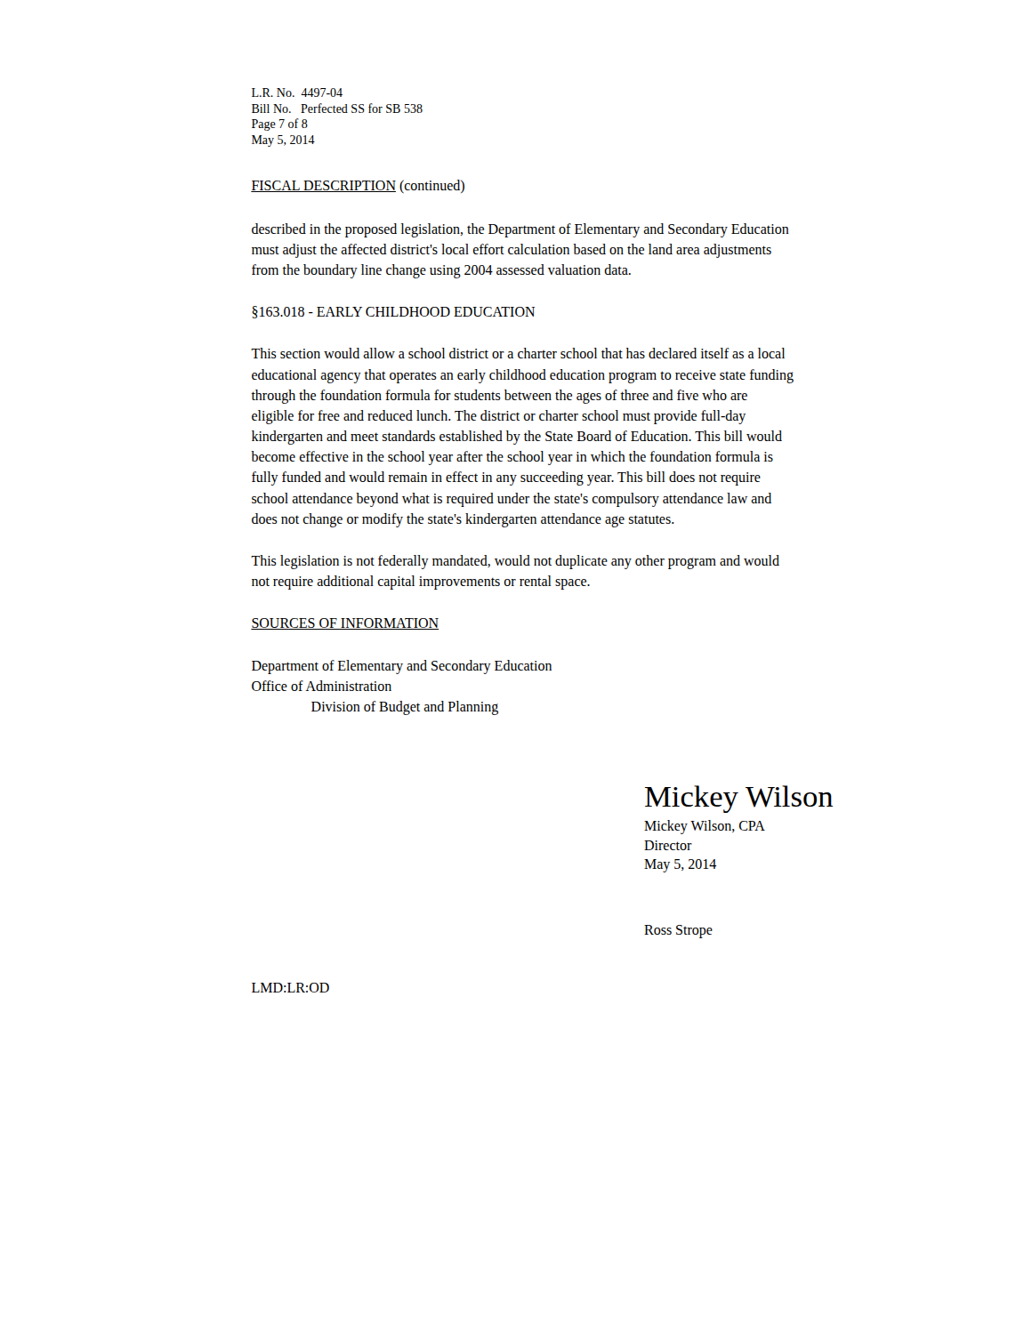L.R. No. 4497-04
Bill No. Perfected SS for SB 538
Page 7 of 8
May 5, 2014
FISCAL DESCRIPTION (continued)
described in the proposed legislation, the Department of Elementary and Secondary Education must adjust the affected district's local effort calculation based on the land area adjustments from the boundary line change using 2004 assessed valuation data.
§163.018 - EARLY CHILDHOOD EDUCATION
This section would allow a school district or a charter school that has declared itself as a local educational agency that operates an early childhood education program to receive state funding through the foundation formula for students between the ages of three and five who are eligible for free and reduced lunch. The district or charter school must provide full-day kindergarten and meet standards established by the State Board of Education. This bill would become effective in the school year after the school year in which the foundation formula is fully funded and would remain in effect in any succeeding year. This bill does not require school attendance beyond what is required under the state's compulsory attendance law and does not change or modify the state's kindergarten attendance age statutes.
This legislation is not federally mandated, would not duplicate any other program and would not require additional capital improvements or rental space.
SOURCES OF INFORMATION
Department of Elementary and Secondary Education
Office of Administration
Division of Budget and Planning
Mickey Wilson
Mickey Wilson, CPA
Director
May 5, 2014
Ross Strope
LMD:LR:OD